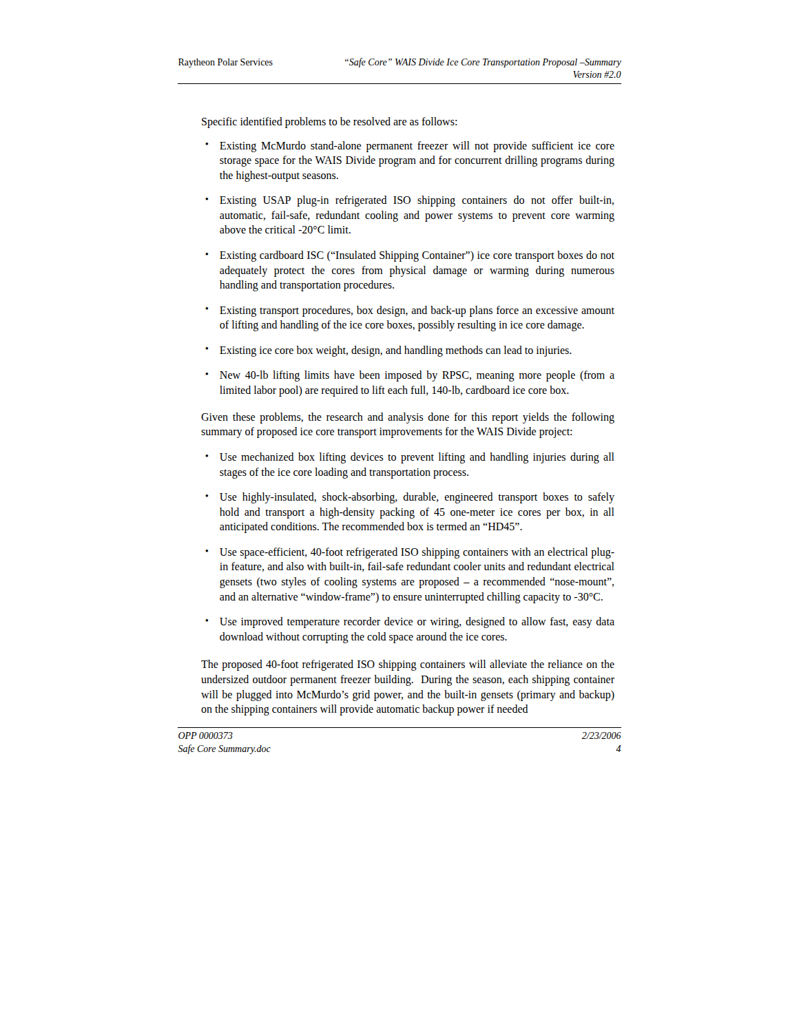Raytheon Polar Services
“Safe Core” WAIS Divide Ice Core Transportation Proposal –Summary
Version #2.0
Specific identified problems to be resolved are as follows:
Existing McMurdo stand-alone permanent freezer will not provide sufficient ice core storage space for the WAIS Divide program and for concurrent drilling programs during the highest-output seasons.
Existing USAP plug-in refrigerated ISO shipping containers do not offer built-in, automatic, fail-safe, redundant cooling and power systems to prevent core warming above the critical -20°C limit.
Existing cardboard ISC (“Insulated Shipping Container”) ice core transport boxes do not adequately protect the cores from physical damage or warming during numerous handling and transportation procedures.
Existing transport procedures, box design, and back-up plans force an excessive amount of lifting and handling of the ice core boxes, possibly resulting in ice core damage.
Existing ice core box weight, design, and handling methods can lead to injuries.
New 40-lb lifting limits have been imposed by RPSC, meaning more people (from a limited labor pool) are required to lift each full, 140-lb, cardboard ice core box.
Given these problems, the research and analysis done for this report yields the following summary of proposed ice core transport improvements for the WAIS Divide project:
Use mechanized box lifting devices to prevent lifting and handling injuries during all stages of the ice core loading and transportation process.
Use highly-insulated, shock-absorbing, durable, engineered transport boxes to safely hold and transport a high-density packing of 45 one-meter ice cores per box, in all anticipated conditions. The recommended box is termed an “HD45”.
Use space-efficient, 40-foot refrigerated ISO shipping containers with an electrical plug-in feature, and also with built-in, fail-safe redundant cooler units and redundant electrical gensets (two styles of cooling systems are proposed – a recommended “nose-mount”, and an alternative “window-frame”) to ensure uninterrupted chilling capacity to -30°C.
Use improved temperature recorder device or wiring, designed to allow fast, easy data download without corrupting the cold space around the ice cores.
The proposed 40-foot refrigerated ISO shipping containers will alleviate the reliance on the undersized outdoor permanent freezer building. During the season, each shipping container will be plugged into McMurdo’s grid power, and the built-in gensets (primary and backup) on the shipping containers will provide automatic backup power if needed
OPP 0000373 Safe Core Summary.doc
2/23/2006 4